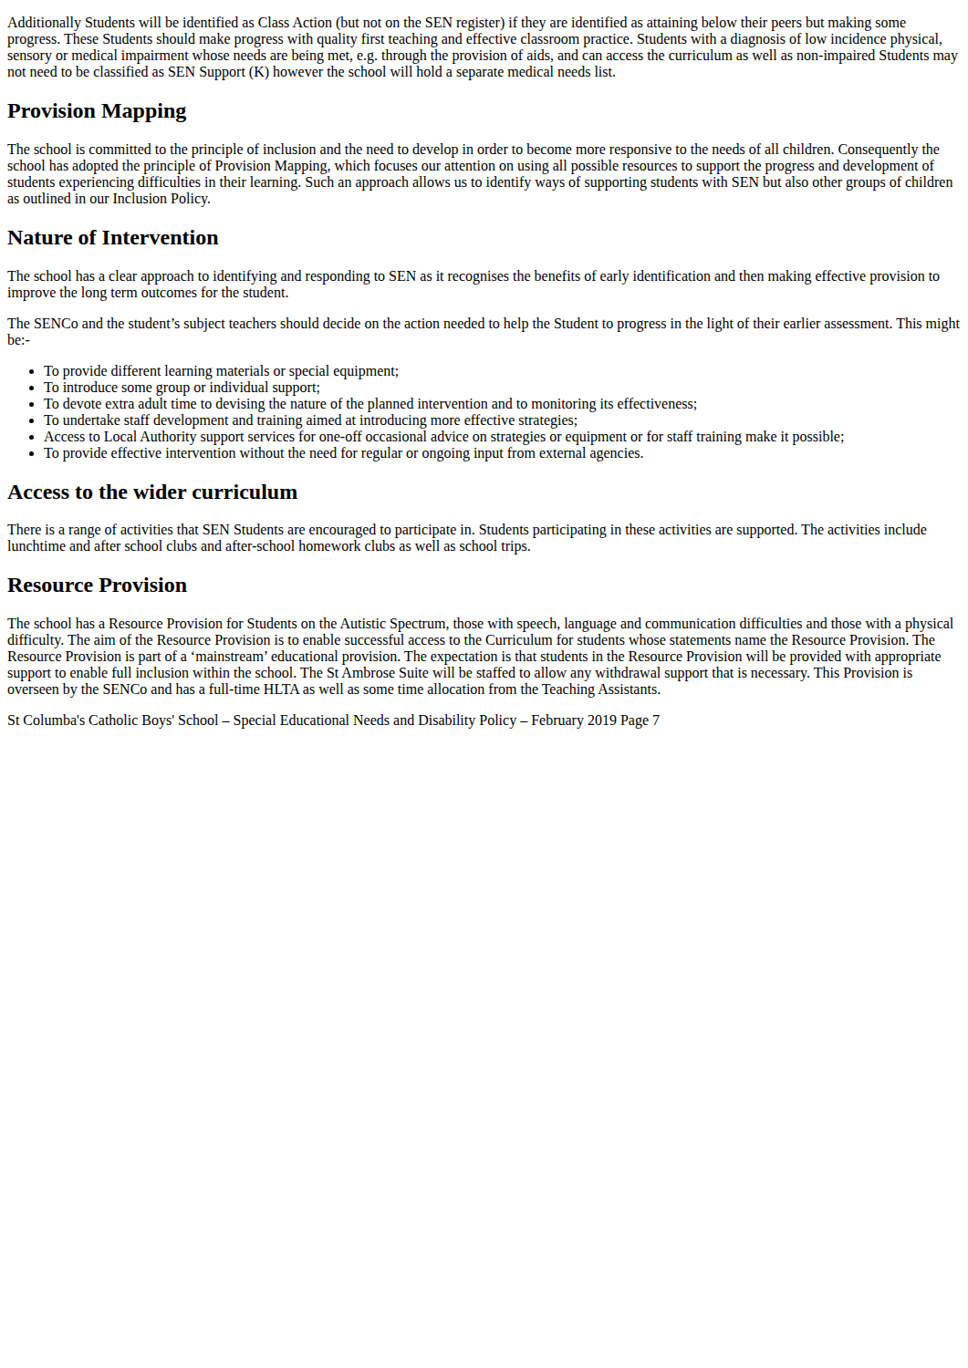Additionally Students will be identified as Class Action (but not on the SEN register) if they are identified as attaining below their peers but making some progress. These Students should make progress with quality first teaching and effective classroom practice. Students with a diagnosis of low incidence physical, sensory or medical impairment whose needs are being met, e.g. through the provision of aids, and can access the curriculum as well as non-impaired Students may not need to be classified as SEN Support (K) however the school will hold a separate medical needs list.
Provision Mapping
The school is committed to the principle of inclusion and the need to develop in order to become more responsive to the needs of all children. Consequently the school has adopted the principle of Provision Mapping, which focuses our attention on using all possible resources to support the progress and development of students experiencing difficulties in their learning. Such an approach allows us to identify ways of supporting students with SEN but also other groups of children as outlined in our Inclusion Policy.
Nature of Intervention
The school has a clear approach to identifying and responding to SEN as it recognises the benefits of early identification and then making effective provision to improve the long term outcomes for the student.
The SENCo and the student’s subject teachers should decide on the action needed to help the Student to progress in the light of their earlier assessment. This might be:-
To provide different learning materials or special equipment;
To introduce some group or individual support;
To devote extra adult time to devising the nature of the planned intervention and to monitoring its effectiveness;
To undertake staff development and training aimed at introducing more effective strategies;
Access to Local Authority support services for one-off occasional advice on strategies or equipment or for staff training make it possible;
To provide effective intervention without the need for regular or ongoing input from external agencies.
Access to the wider curriculum
There is a range of activities that SEN Students are encouraged to participate in. Students participating in these activities are supported. The activities include lunchtime and after school clubs and after-school homework clubs as well as school trips.
Resource Provision
The school has a Resource Provision for Students on the Autistic Spectrum, those with speech, language and communication difficulties and those with a physical difficulty. The aim of the Resource Provision is to enable successful access to the Curriculum for students whose statements name the Resource Provision. The Resource Provision is part of a ‘mainstream’ educational provision. The expectation is that students in the Resource Provision will be provided with appropriate support to enable full inclusion within the school. The St Ambrose Suite will be staffed to allow any withdrawal support that is necessary. This Provision is overseen by the SENCo and has a full-time HLTA as well as some time allocation from the Teaching Assistants.
St Columba's Catholic Boys' School – Special Educational Needs and Disability Policy – February 2019 Page 7